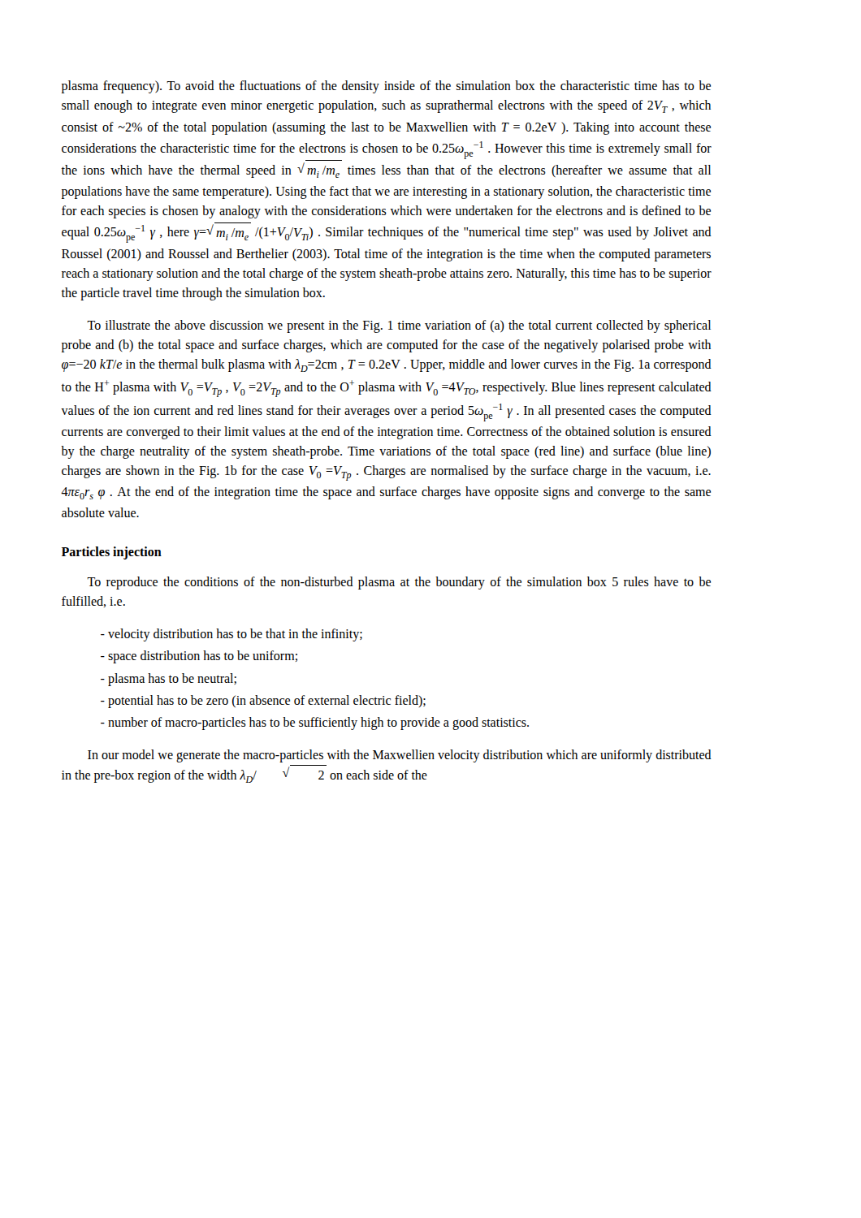plasma frequency). To avoid the fluctuations of the density inside of the simulation box the characteristic time has to be small enough to integrate even minor energetic population, such as suprathermal electrons with the speed of 2VT , which consist of ~2% of the total population (assuming the last to be Maxwellien with T = 0.2eV ). Taking into account these considerations the characteristic time for the electrons is chosen to be 0.25ωpe−1 . However this time is extremely small for the ions which have the thermal speed in mi /me times less than that of the electrons (hereafter we assume that all populations have the same temperature). Using the fact that we are interesting in a stationary solution, the characteristic time for each species is chosen by analogy with the considerations which were undertaken for the electrons and is defined to be equal 0.25ωpe−1 γ , here γ=mi /me /(1+V0/VTi) . Similar techniques of the "numerical time step" was used by Jolivet and Roussel (2001) and Roussel and Berthelier (2003). Total time of the integration is the time when the computed parameters reach a stationary solution and the total charge of the system sheath-probe attains zero. Naturally, this time has to be superior the particle travel time through the simulation box.
To illustrate the above discussion we present in the Fig. 1 time variation of (a) the total current collected by spherical probe and (b) the total space and surface charges, which are computed for the case of the negatively polarised probe with φ=−20 kT/e in the thermal bulk plasma with λD=2cm , T = 0.2eV . Upper, middle and lower curves in the Fig. 1a correspond to the H+ plasma with V0 =VTp , V0 =2VTp and to the O+ plasma with V0 =4VTO, respectively. Blue lines represent calculated values of the ion current and red lines stand for their averages over a period 5ωpe−1 γ . In all presented cases the computed currents are converged to their limit values at the end of the integration time. Correctness of the obtained solution is ensured by the charge neutrality of the system sheath-probe. Time variations of the total space (red line) and surface (blue line) charges are shown in the Fig. 1b for the case V0 =VTp . Charges are normalised by the surface charge in the vacuum, i.e. 4πε0rs φ . At the end of the integration time the space and surface charges have opposite signs and converge to the same absolute value.
Particles injection
To reproduce the conditions of the non-disturbed plasma at the boundary of the simulation box 5 rules have to be fulfilled, i.e.
velocity distribution has to be that in the infinity;
space distribution has to be uniform;
plasma has to be neutral;
potential has to be zero (in absence of external electric field);
number of macro-particles has to be sufficiently high to provide a good statistics.
In our model we generate the macro-particles with the Maxwellien velocity distribution which are uniformly distributed in the pre-box region of the width λD/2 on each side of the